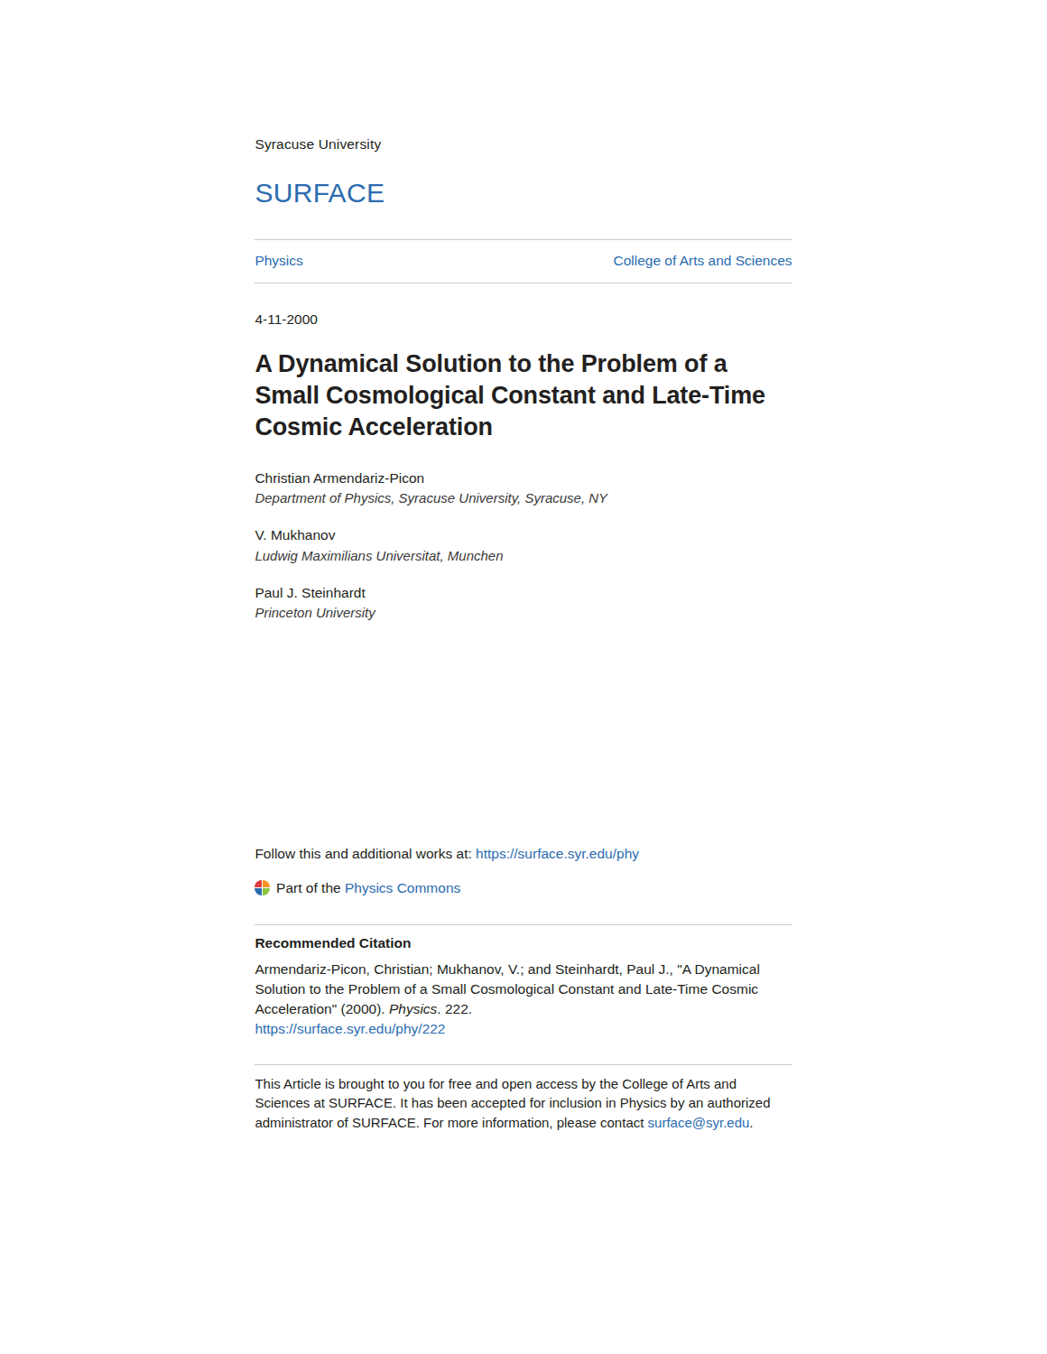Syracuse University
SURFACE
Physics
College of Arts and Sciences
4-11-2000
A Dynamical Solution to the Problem of a Small Cosmological Constant and Late-Time Cosmic Acceleration
Christian Armendariz-Picon
Department of Physics, Syracuse University, Syracuse, NY
V. Mukhanov
Ludwig Maximilians Universitat, Munchen
Paul J. Steinhardt
Princeton University
Follow this and additional works at: https://surface.syr.edu/phy
Part of the Physics Commons
Recommended Citation
Armendariz-Picon, Christian; Mukhanov, V.; and Steinhardt, Paul J., "A Dynamical Solution to the Problem of a Small Cosmological Constant and Late-Time Cosmic Acceleration" (2000). Physics. 222.
https://surface.syr.edu/phy/222
This Article is brought to you for free and open access by the College of Arts and Sciences at SURFACE. It has been accepted for inclusion in Physics by an authorized administrator of SURFACE. For more information, please contact surface@syr.edu.